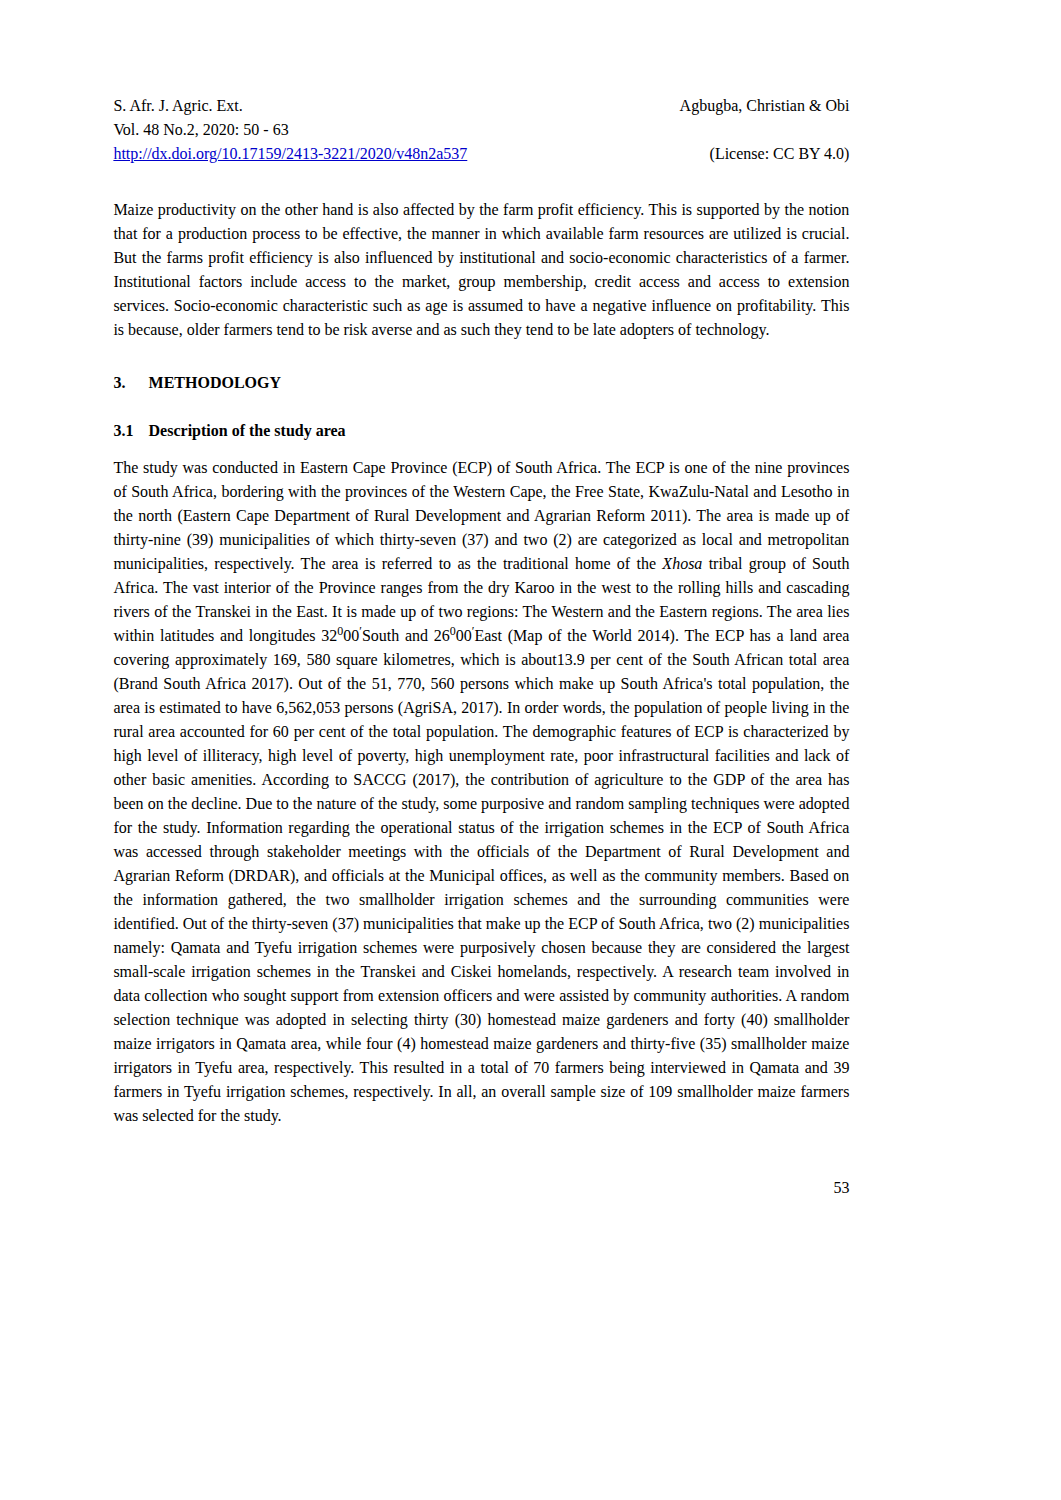S. Afr. J. Agric. Ext.
Agbugba, Christian & Obi
Vol. 48 No.2, 2020: 50 - 63
http://dx.doi.org/10.17159/2413-3221/2020/v48n2a537
(License: CC BY 4.0)
Maize productivity on the other hand is also affected by the farm profit efficiency. This is supported by the notion that for a production process to be effective, the manner in which available farm resources are utilized is crucial. But the farms profit efficiency is also influenced by institutional and socio-economic characteristics of a farmer. Institutional factors include access to the market, group membership, credit access and access to extension services. Socio-economic characteristic such as age is assumed to have a negative influence on profitability. This is because, older farmers tend to be risk averse and as such they tend to be late adopters of technology.
3. METHODOLOGY
3.1 Description of the study area
The study was conducted in Eastern Cape Province (ECP) of South Africa. The ECP is one of the nine provinces of South Africa, bordering with the provinces of the Western Cape, the Free State, KwaZulu-Natal and Lesotho in the north (Eastern Cape Department of Rural Development and Agrarian Reform 2011). The area is made up of thirty-nine (39) municipalities of which thirty-seven (37) and two (2) are categorized as local and metropolitan municipalities, respectively. The area is referred to as the traditional home of the Xhosa tribal group of South Africa. The vast interior of the Province ranges from the dry Karoo in the west to the rolling hills and cascading rivers of the Transkei in the East. It is made up of two regions: The Western and the Eastern regions. The area lies within latitudes and longitudes 32000′South and 26000′East (Map of the World 2014). The ECP has a land area covering approximately 169, 580 square kilometres, which is about13.9 per cent of the South African total area (Brand South Africa 2017). Out of the 51, 770, 560 persons which make up South Africa's total population, the area is estimated to have 6,562,053 persons (AgriSA, 2017). In order words, the population of people living in the rural area accounted for 60 per cent of the total population. The demographic features of ECP is characterized by high level of illiteracy, high level of poverty, high unemployment rate, poor infrastructural facilities and lack of other basic amenities. According to SACCG (2017), the contribution of agriculture to the GDP of the area has been on the decline. Due to the nature of the study, some purposive and random sampling techniques were adopted for the study. Information regarding the operational status of the irrigation schemes in the ECP of South Africa was accessed through stakeholder meetings with the officials of the Department of Rural Development and Agrarian Reform (DRDAR), and officials at the Municipal offices, as well as the community members. Based on the information gathered, the two smallholder irrigation schemes and the surrounding communities were identified. Out of the thirty-seven (37) municipalities that make up the ECP of South Africa, two (2) municipalities namely: Qamata and Tyefu irrigation schemes were purposively chosen because they are considered the largest small-scale irrigation schemes in the Transkei and Ciskei homelands, respectively. A research team involved in data collection who sought support from extension officers and were assisted by community authorities. A random selection technique was adopted in selecting thirty (30) homestead maize gardeners and forty (40) smallholder maize irrigators in Qamata area, while four (4) homestead maize gardeners and thirty-five (35) smallholder maize irrigators in Tyefu area, respectively. This resulted in a total of 70 farmers being interviewed in Qamata and 39 farmers in Tyefu irrigation schemes, respectively. In all, an overall sample size of 109 smallholder maize farmers was selected for the study.
53